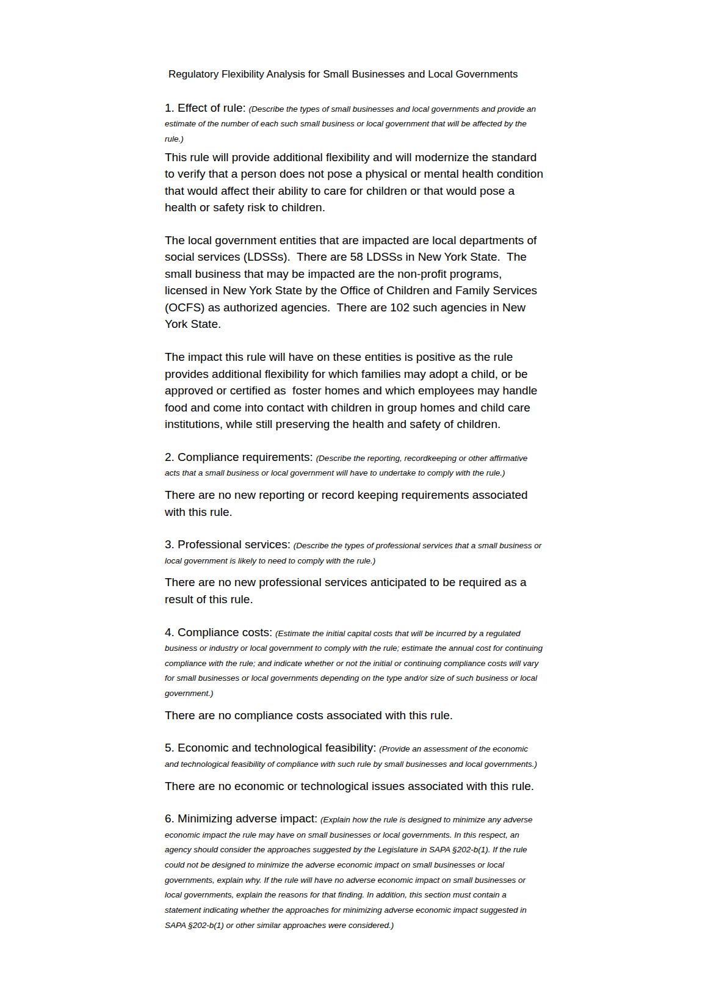Regulatory Flexibility Analysis for Small Businesses and Local Governments
1. Effect of rule: (Describe the types of small businesses and local governments and provide an estimate of the number of each such small business or local government that will be affected by the rule.)
This rule will provide additional flexibility and will modernize the standard to verify that a person does not pose a physical or mental health condition that would affect their ability to care for children or that would pose a health or safety risk to children.
The local government entities that are impacted are local departments of social services (LDSSs). There are 58 LDSSs in New York State. The small business that may be impacted are the non-profit programs, licensed in New York State by the Office of Children and Family Services (OCFS) as authorized agencies. There are 102 such agencies in New York State.
The impact this rule will have on these entities is positive as the rule provides additional flexibility for which families may adopt a child, or be approved or certified as foster homes and which employees may handle food and come into contact with children in group homes and child care institutions, while still preserving the health and safety of children.
2. Compliance requirements: (Describe the reporting, recordkeeping or other affirmative acts that a small business or local government will have to undertake to comply with the rule.)
There are no new reporting or record keeping requirements associated with this rule.
3. Professional services: (Describe the types of professional services that a small business or local government is likely to need to comply with the rule.)
There are no new professional services anticipated to be required as a result of this rule.
4. Compliance costs: (Estimate the initial capital costs that will be incurred by a regulated business or industry or local government to comply with the rule; estimate the annual cost for continuing compliance with the rule; and indicate whether or not the initial or continuing compliance costs will vary for small businesses or local governments depending on the type and/or size of such business or local government.)
There are no compliance costs associated with this rule.
5. Economic and technological feasibility: (Provide an assessment of the economic and technological feasibility of compliance with such rule by small businesses and local governments.)
There are no economic or technological issues associated with this rule.
6. Minimizing adverse impact: (Explain how the rule is designed to minimize any adverse economic impact the rule may have on small businesses or local governments. In this respect, an agency should consider the approaches suggested by the Legislature in SAPA §202-b(1). If the rule could not be designed to minimize the adverse economic impact on small businesses or local governments, explain why. If the rule will have no adverse economic impact on small businesses or local governments, explain the reasons for that finding. In addition, this section must contain a statement indicating whether the approaches for minimizing adverse economic impact suggested in SAPA §202-b(1) or other similar approaches were considered.)